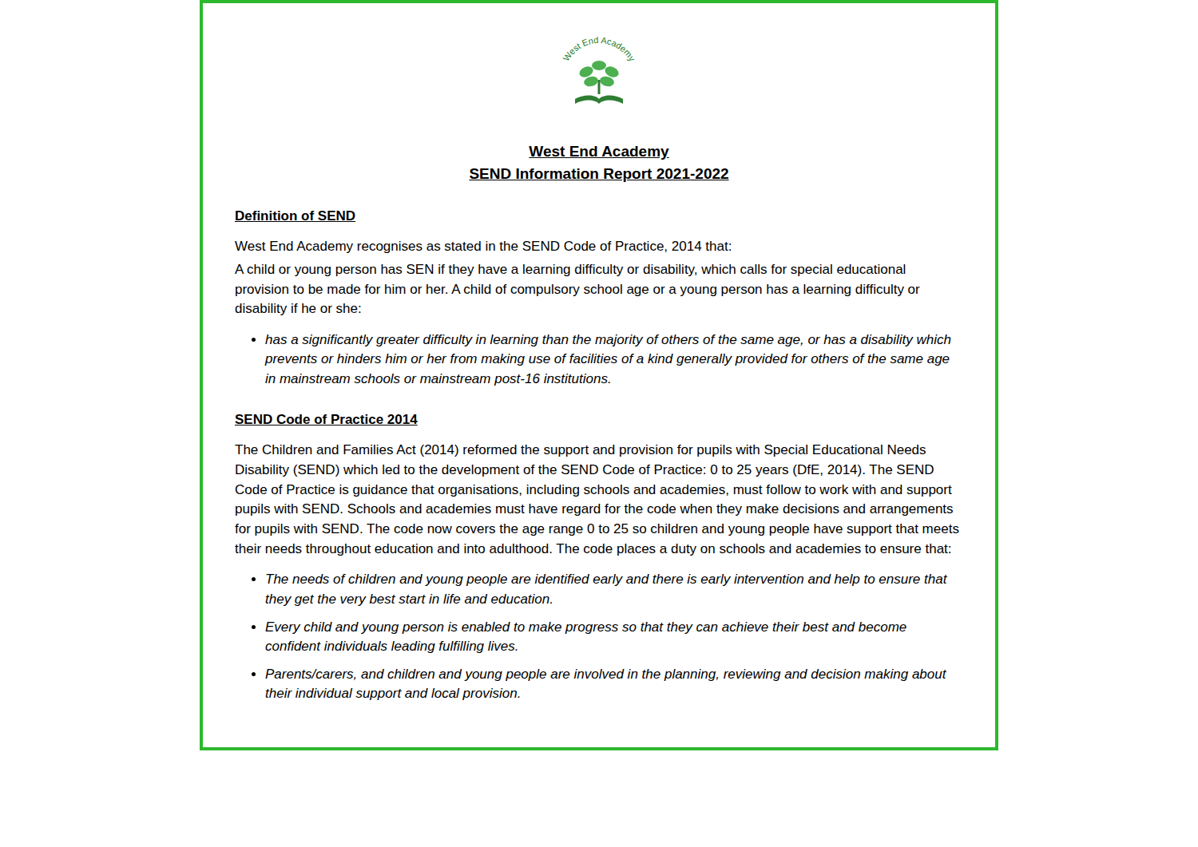West End Academy
West End Academy SEND Information Report 2021-2022
Definition of SEND
West End Academy recognises as stated in the SEND Code of Practice, 2014 that:
A child or young person has SEN if they have a learning difficulty or disability, which calls for special educational provision to be made for him or her. A child of compulsory school age or a young person has a learning difficulty or disability if he or she:
has a significantly greater difficulty in learning than the majority of others of the same age, or has a disability which prevents or hinders him or her from making use of facilities of a kind generally provided for others of the same age in mainstream schools or mainstream post-16 institutions.
SEND Code of Practice 2014
The Children and Families Act (2014) reformed the support and provision for pupils with Special Educational Needs Disability (SEND) which led to the development of the SEND Code of Practice: 0 to 25 years (DfE, 2014). The SEND Code of Practice is guidance that organisations, including schools and academies, must follow to work with and support pupils with SEND. Schools and academies must have regard for the code when they make decisions and arrangements for pupils with SEND. The code now covers the age range 0 to 25 so children and young people have support that meets their needs throughout education and into adulthood. The code places a duty on schools and academies to ensure that:
The needs of children and young people are identified early and there is early intervention and help to ensure that they get the very best start in life and education.
Every child and young person is enabled to make progress so that they can achieve their best and become confident individuals leading fulfilling lives.
Parents/carers, and children and young people are involved in the planning, reviewing and decision making about their individual support and local provision.